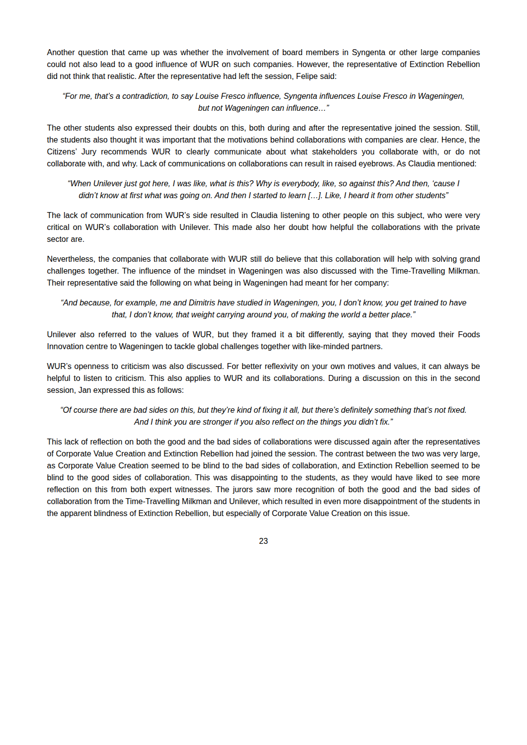Another question that came up was whether the involvement of board members in Syngenta or other large companies could not also lead to a good influence of WUR on such companies. However, the representative of Extinction Rebellion did not think that realistic. After the representative had left the session, Felipe said:
“For me, that’s a contradiction, to say Louise Fresco influence, Syngenta influences Louise Fresco in Wageningen, but not Wageningen can influence…”
The other students also expressed their doubts on this, both during and after the representative joined the session. Still, the students also thought it was important that the motivations behind collaborations with companies are clear. Hence, the Citizens’ Jury recommends WUR to clearly communicate about what stakeholders you collaborate with, or do not collaborate with, and why. Lack of communications on collaborations can result in raised eyebrows. As Claudia mentioned:
“When Unilever just got here, I was like, what is this? Why is everybody, like, so against this? And then, ‘cause I didn’t know at first what was going on. And then I started to learn […]. Like, I heard it from other students”
The lack of communication from WUR’s side resulted in Claudia listening to other people on this subject, who were very critical on WUR’s collaboration with Unilever. This made also her doubt how helpful the collaborations with the private sector are.
Nevertheless, the companies that collaborate with WUR still do believe that this collaboration will help with solving grand challenges together. The influence of the mindset in Wageningen was also discussed with the Time-Travelling Milkman. Their representative said the following on what being in Wageningen had meant for her company:
“And because, for example, me and Dimitris have studied in Wageningen, you, I don’t know, you get trained to have that, I don’t know, that weight carrying around you, of making the world a better place.”
Unilever also referred to the values of WUR, but they framed it a bit differently, saying that they moved their Foods Innovation centre to Wageningen to tackle global challenges together with like-minded partners.
WUR’s openness to criticism was also discussed. For better reflexivity on your own motives and values, it can always be helpful to listen to criticism. This also applies to WUR and its collaborations. During a discussion on this in the second session, Jan expressed this as follows:
“Of course there are bad sides on this, but they’re kind of fixing it all, but there’s definitely something that’s not fixed. And I think you are stronger if you also reflect on the things you didn’t fix.”
This lack of reflection on both the good and the bad sides of collaborations were discussed again after the representatives of Corporate Value Creation and Extinction Rebellion had joined the session. The contrast between the two was very large, as Corporate Value Creation seemed to be blind to the bad sides of collaboration, and Extinction Rebellion seemed to be blind to the good sides of collaboration. This was disappointing to the students, as they would have liked to see more reflection on this from both expert witnesses. The jurors saw more recognition of both the good and the bad sides of collaboration from the Time-Travelling Milkman and Unilever, which resulted in even more disappointment of the students in the apparent blindness of Extinction Rebellion, but especially of Corporate Value Creation on this issue.
23